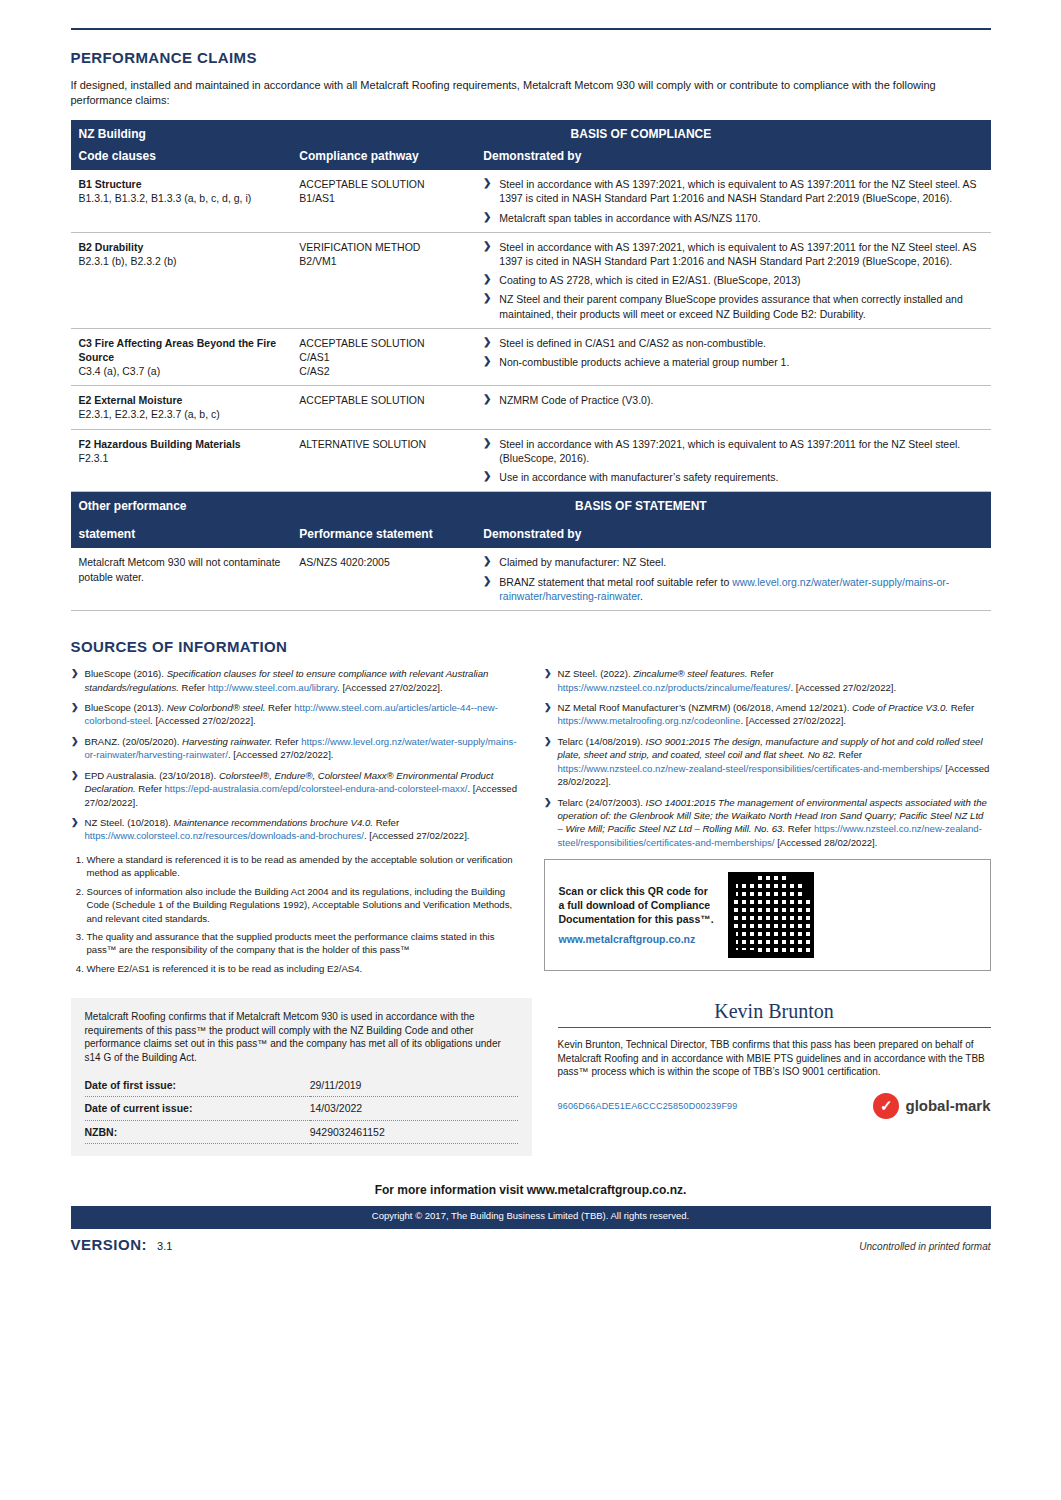Performance Claims
If designed, installed and maintained in accordance with all Metalcraft Roofing requirements, Metalcraft Metcom 930 will comply with or contribute to compliance with the following performance claims:
| NZ Building | BASIS OF COMPLIANCE |
| --- | --- |
| Code clauses | Compliance pathway | Demonstrated by |
| B1 Structure B1.3.1, B1.3.2, B1.3.3 (a, b, c, d, g, i) | ACCEPTABLE SOLUTION B1/AS1 | Steel in accordance with AS 1397:2021, which is equivalent to AS 1397:2011 for the NZ Steel steel. AS 1397 is cited in NASH Standard Part 1:2016 and NASH Standard Part 2:2019 (BlueScope, 2016). Metalcraft span tables in accordance with AS/NZS 1170. |
| B2 Durability B2.3.1 (b), B2.3.2 (b) | VERIFICATION METHOD B2/VM1 | Steel in accordance with AS 1397:2021, which is equivalent to AS 1397:2011 for the NZ Steel steel. AS 1397 is cited in NASH Standard Part 1:2016 and NASH Standard Part 2:2019 (BlueScope, 2016). Coating to AS 2728, which is cited in E2/AS1. (BlueScope, 2013) NZ Steel and their parent company BlueScope provides assurance that when correctly installed and maintained, their products will meet or exceed NZ Building Code B2: Durability. |
| C3 Fire Affecting Areas Beyond the Fire Source C3.4 (a), C3.7 (a) | ACCEPTABLE SOLUTION C/AS1 C/AS2 | Steel is defined in C/AS1 and C/AS2 as non-combustible. Non-combustible products achieve a material group number 1. |
| E2 External Moisture E2.3.1, E2.3.2, E2.3.7 (a, b, c) | ACCEPTABLE SOLUTION | NZMRM Code of Practice (V3.0). |
| F2 Hazardous Building Materials F2.3.1 | ALTERNATIVE SOLUTION | Steel in accordance with AS 1397:2021, which is equivalent to AS 1397:2011 for the NZ Steel steel. (BlueScope, 2016). Use in accordance with manufacturer’s safety requirements. |
| Other performance | BASIS OF STATEMENT |
| --- | --- |
| statement | Performance statement | Demonstrated by |
| Metalcraft Metcom 930 will not contaminate potable water. | AS/NZS 4020:2005 | Claimed by manufacturer: NZ Steel. BRANZ statement that metal roof suitable refer to www.level.org.nz/water/water-supply/mains-or-rainwater/harvesting-rainwater . |
Sources of Information
BlueScope (2016). Specification clauses for steel to ensure compliance with relevant Australian standards/regulations. Refer http://www.steel.com.au/library. [Accessed 27/02/2022].
BlueScope (2013). New Colorbond® steel. Refer http://www.steel.com.au/articles/article-44--new-colorbond-steel. [Accessed 27/02/2022].
BRANZ. (20/05/2020). Harvesting rainwater. Refer https://www.level.org.nz/water/water-supply/mains-or-rainwater/harvesting-rainwater/. [Accessed 27/02/2022].
EPD Australasia. (23/10/2018). Colorsteel®, Endure®, Colorsteel Maxx® Environmental Product Declaration. Refer https://epd-australasia.com/epd/colorsteel-endura-and-colorsteel-maxx/. [Accessed 27/02/2022].
NZ Steel. (10/2018). Maintenance recommendations brochure V4.0. Refer https://www.colorsteel.co.nz/resources/downloads-and-brochures/. [Accessed 27/02/2022].
Where a standard is referenced it is to be read as amended by the acceptable solution or verification method as applicable.
Sources of information also include the Building Act 2004 and its regulations, including the Building Code (Schedule 1 of the Building Regulations 1992), Acceptable Solutions and Verification Methods, and relevant cited standards.
The quality and assurance that the supplied products meet the performance claims stated in this pass™ are the responsibility of the company that is the holder of this pass™
Where E2/AS1 is referenced it is to be read as including E2/AS4.
NZ Steel. (2022). Zincalume® steel features. Refer https://www.nzsteel.co.nz/products/zincalume/features/. [Accessed 27/02/2022].
NZ Metal Roof Manufacturer’s (NZMRM) (06/2018, Amend 12/2021). Code of Practice V3.0. Refer https://www.metalroofing.org.nz/codeonline. [Accessed 27/02/2022].
Telarc (14/08/2019). ISO 9001:2015 The design, manufacture and supply of hot and cold rolled steel plate, sheet and strip, and coated, steel coil and flat sheet. No 82. Refer https://www.nzsteel.co.nz/new-zealand-steel/responsibilities/certificates-and-memberships/ [Accessed 28/02/2022].
Telarc (24/07/2003). ISO 14001:2015 The management of environmental aspects associated with the operation of: the Glenbrook Mill Site; the Waikato North Head Iron Sand Quarry; Pacific Steel NZ Ltd – Wire Mill; Pacific Steel NZ Ltd – Rolling Mill. No. 63. Refer https://www.nzsteel.co.nz/new-zealand-steel/responsibilities/certificates-and-memberships/ [Accessed 28/02/2022].
Scan or click this QR code for
a full download of Compliance
Documentation for this pass™. www.metalcraftgroup.co.nz
Metalcraft Roofing confirms that if Metalcraft Metcom 930 is used in accordance with the requirements of this pass™ the product will comply with the NZ Building Code and other performance claims set out in this pass™ and the company has met all of its obligations under s14 G of the Building Act.
| Date of first issue: | 29/11/2019 |
| Date of current issue: | 14/03/2022 |
| NZBN: | 9429032461152 |
Kevin Brunton
Kevin Brunton, Technical Director, TBB confirms that this pass has been prepared on behalf of Metalcraft Roofing and in accordance with MBIE PTS guidelines and in accordance with the TBB pass™ process which is within the scope of TBB’s ISO 9001 certification.
9606D66ADE51EA6CCC25850D00239F99 ✓global-mark
For more information visit www.metalcraftgroup.co.nz.
Copyright © 2017, The Building Business Limited (TBB). All rights reserved.
VERSION: 3.1
Uncontrolled in printed format